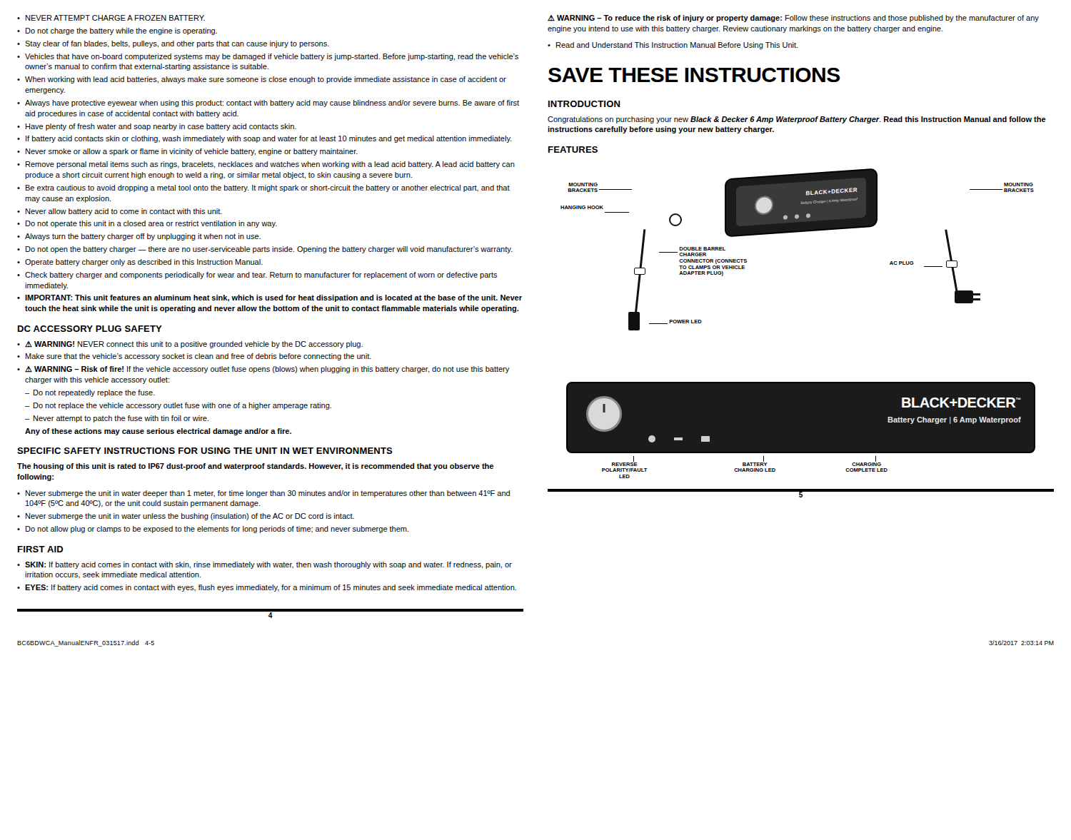NEVER ATTEMPT CHARGE A FROZEN BATTERY.
Do not charge the battery while the engine is operating.
Stay clear of fan blades, belts, pulleys, and other parts that can cause injury to persons.
Vehicles that have on-board computerized systems may be damaged if vehicle battery is jump-started. Before jump-starting, read the vehicle’s owner’s manual to confirm that external-starting assistance is suitable.
When working with lead acid batteries, always make sure someone is close enough to provide immediate assistance in case of accident or emergency.
Always have protective eyewear when using this product: contact with battery acid may cause blindness and/or severe burns. Be aware of first aid procedures in case of accidental contact with battery acid.
Have plenty of fresh water and soap nearby in case battery acid contacts skin.
If battery acid contacts skin or clothing, wash immediately with soap and water for at least 10 minutes and get medical attention immediately.
Never smoke or allow a spark or flame in vicinity of vehicle battery, engine or battery maintainer.
Remove personal metal items such as rings, bracelets, necklaces and watches when working with a lead acid battery. A lead acid battery can produce a short circuit current high enough to weld a ring, or similar metal object, to skin causing a severe burn.
Be extra cautious to avoid dropping a metal tool onto the battery. It might spark or short-circuit the battery or another electrical part, and that may cause an explosion.
Never allow battery acid to come in contact with this unit.
Do not operate this unit in a closed area or restrict ventilation in any way.
Always turn the battery charger off by unplugging it when not in use.
Do not open the battery charger — there are no user-serviceable parts inside. Opening the battery charger will void manufacturer’s warranty.
Operate battery charger only as described in this Instruction Manual.
Check battery charger and components periodically for wear and tear. Return to manufacturer for replacement of worn or defective parts immediately.
IMPORTANT: This unit features an aluminum heat sink, which is used for heat dissipation and is located at the base of the unit. Never touch the heat sink while the unit is operating and never allow the bottom of the unit to contact flammable materials while operating.
DC ACCESSORY PLUG SAFETY
⚠ WARNING! NEVER connect this unit to a positive grounded vehicle by the DC accessory plug.
Make sure that the vehicle’s accessory socket is clean and free of debris before connecting the unit.
⚠ WARNING – Risk of fire! If the vehicle accessory outlet fuse opens (blows) when plugging in this battery charger, do not use this battery charger with this vehicle accessory outlet:
Do not repeatedly replace the fuse.
Do not replace the vehicle accessory outlet fuse with one of a higher amperage rating.
Never attempt to patch the fuse with tin foil or wire.
Any of these actions may cause serious electrical damage and/or a fire.
SPECIFIC SAFETY INSTRUCTIONS FOR USING THE UNIT IN WET ENVIRONMENTS
The housing of this unit is rated to IP67 dust-proof and waterproof standards. However, it is recommended that you observe the following:
Never submerge the unit in water deeper than 1 meter, for time longer than 30 minutes and/or in temperatures other than between 41ºF and 104ºF (5ºC and 40ºC), or the unit could sustain permanent damage.
Never submerge the unit in water unless the bushing (insulation) of the AC or DC cord is intact.
Do not allow plug or clamps to be exposed to the elements for long periods of time; and never submerge them.
FIRST AID
SKIN: If battery acid comes in contact with skin, rinse immediately with water, then wash thoroughly with soap and water. If redness, pain, or irritation occurs, seek immediate medical attention.
EYES: If battery acid comes in contact with eyes, flush eyes immediately, for a minimum of 15 minutes and seek immediate medical attention.
4
⚠ WARNING – To reduce the risk of injury or property damage: Follow these instructions and those published by the manufacturer of any engine you intend to use with this battery charger. Review cautionary markings on the battery charger and engine.
Read and Understand This Instruction Manual Before Using This Unit.
SAVE THESE INSTRUCTIONS
INTRODUCTION
Congratulations on purchasing your new Black & Decker 6 Amp Waterproof Battery Charger. Read this Instruction Manual and follow the instructions carefully before using your new battery charger.
FEATURES
BLACK+DECKER
Battery Charger | 6 Amp Waterproof
MOUNTING
BRACKETS
HANGING HOOK
MOUNTING
BRACKETS
DOUBLE BARREL CHARGER
CONNECTOR (CONNECTS
TO CLAMPS OR VEHICLE
ADAPTER PLUG)
AC PLUG
POWER LED
BLACK+DECKER™
Battery Charger | 6 Amp Waterproof
REVERSE
POLARITY/FAULT
LED
BATTERY
CHARGING LED
CHARGING
COMPLETE LED
5
BC6BDWCA_ManualENFR_031517.indd 4-5
3/16/2017 2:03:14 PM